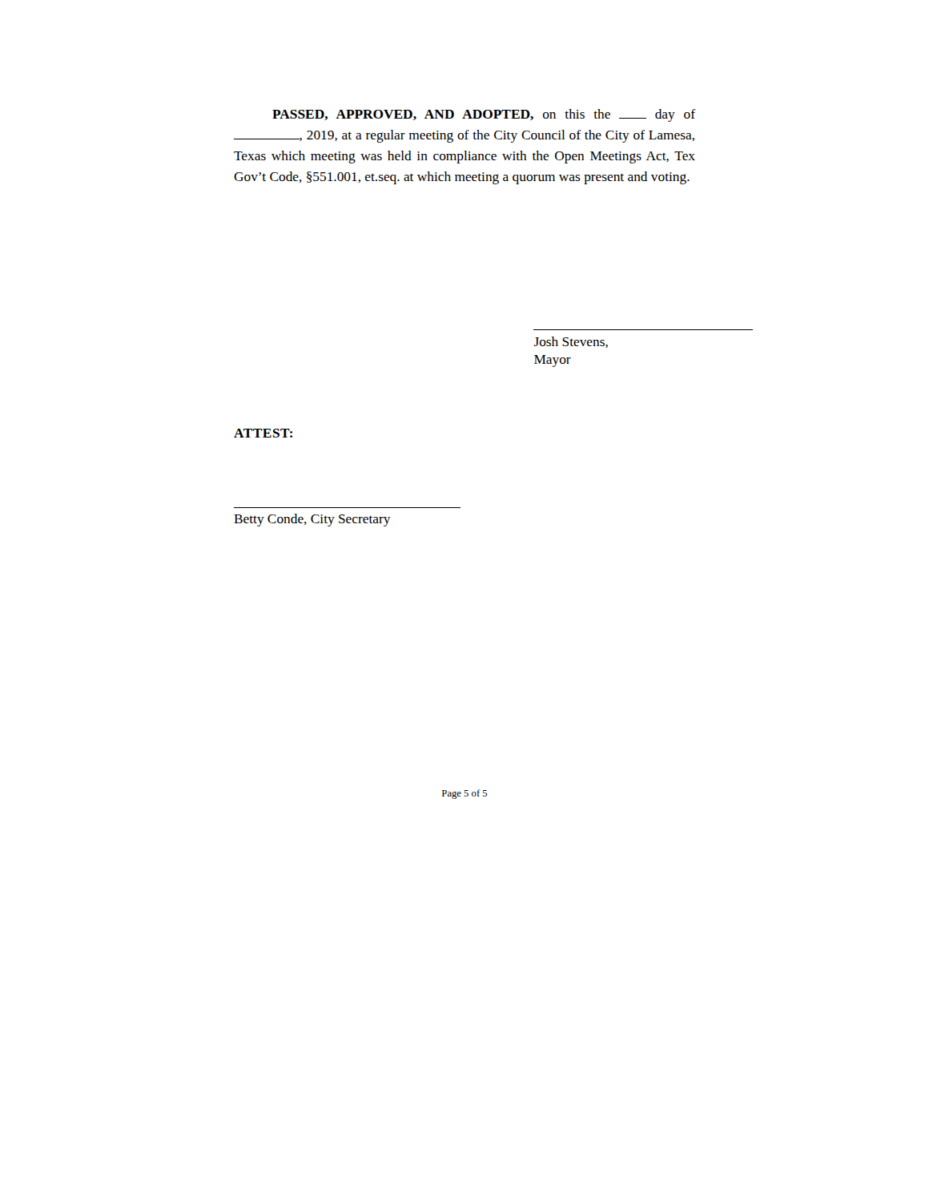PASSED, APPROVED, AND ADOPTED, on this the day of , 2019, at a regular meeting of the City Council of the City of Lamesa, Texas which meeting was held in compliance with the Open Meetings Act, Tex Gov’t Code, §551.001, et.seq. at which meeting a quorum was present and voting.
Josh Stevens,
Mayor
ATTEST:
Betty Conde, City Secretary
Page 5 of 5